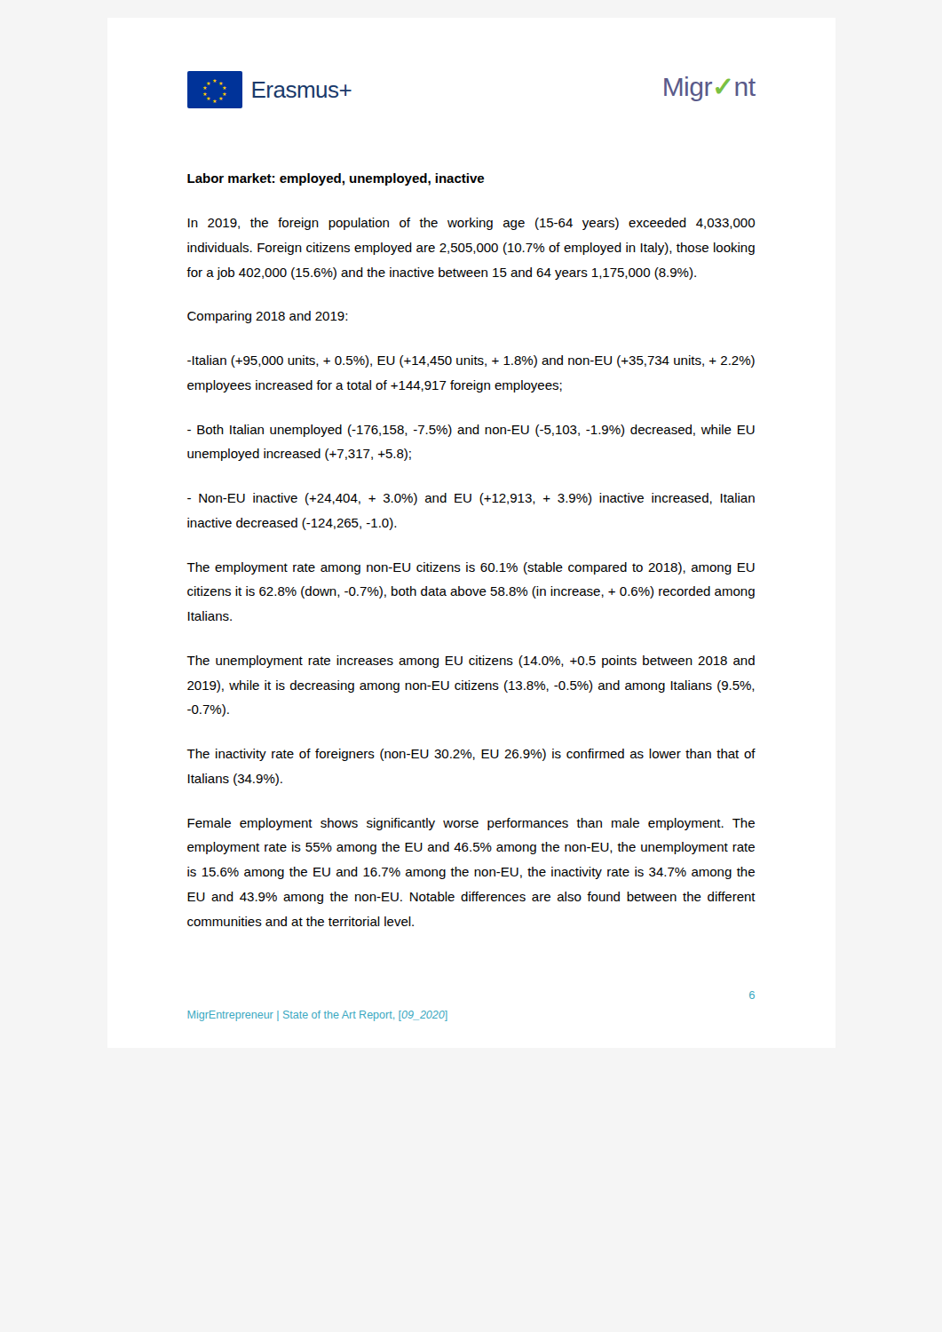★ ★ ★ ★ ★ ★ ★ ★ ★ ★
Erasmus+
Migr✓nt
Labor market: employed, unemployed, inactive
In 2019, the foreign population of the working age (15-64 years) exceeded 4,033,000 individuals. Foreign citizens employed are 2,505,000 (10.7% of employed in Italy), those looking for a job 402,000 (15.6%) and the inactive between 15 and 64 years 1,175,000 (8.9%).
Comparing 2018 and 2019:
-Italian (+95,000 units, + 0.5%), EU (+14,450 units, + 1.8%) and non-EU (+35,734 units, + 2.2%) employees increased for a total of +144,917 foreign employees;
- Both Italian unemployed (-176,158, -7.5%) and non-EU (-5,103, -1.9%) decreased, while EU unemployed increased (+7,317, +5.8);
- Non-EU inactive (+24,404, + 3.0%) and EU (+12,913, + 3.9%) inactive increased, Italian inactive decreased (-124,265, -1.0).
The employment rate among non-EU citizens is 60.1% (stable compared to 2018), among EU citizens it is 62.8% (down, -0.7%), both data above 58.8% (in increase, + 0.6%) recorded among Italians.
The unemployment rate increases among EU citizens (14.0%, +0.5 points between 2018 and 2019), while it is decreasing among non-EU citizens (13.8%, -0.5%) and among Italians (9.5%, -0.7%).
The inactivity rate of foreigners (non-EU 30.2%, EU 26.9%) is confirmed as lower than that of Italians (34.9%).
Female employment shows significantly worse performances than male employment. The employment rate is 55% among the EU and 46.5% among the non-EU, the unemployment rate is 15.6% among the EU and 16.7% among the non-EU, the inactivity rate is 34.7% among the EU and 43.9% among the non-EU. Notable differences are also found between the different communities and at the territorial level.
6
MigrEntrepreneur | State of the Art Report, [09_2020]